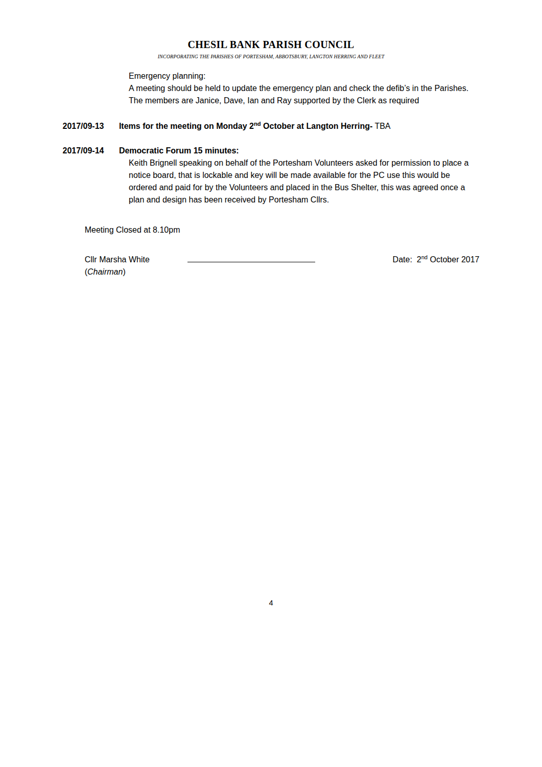CHESIL BANK PARISH COUNCIL
INCORPORATING THE PARISHES OF PORTESHAM, ABBOTSBURY, LANGTON HERRING AND FLEET
Emergency planning:
A meeting should be held to update the emergency plan and check the defib’s in the Parishes. The members are Janice, Dave, Ian and Ray supported by the Clerk as required
2017/09-13
Items for the meeting on Monday 2nd October at Langton Herring-
TBA
2017/09-14
Democratic Forum 15 minutes:
Keith Brignell speaking on behalf of the Portesham Volunteers asked for permission to place a notice board, that is lockable and key will be made available for the PC use this would be ordered and paid for by the Volunteers and placed in the Bus Shelter, this was agreed once a plan and design has been received by Portesham Cllrs.
Meeting Closed at 8.10pm
Cllr Marsha White (Chairman)
Date: 2nd October 2017
4